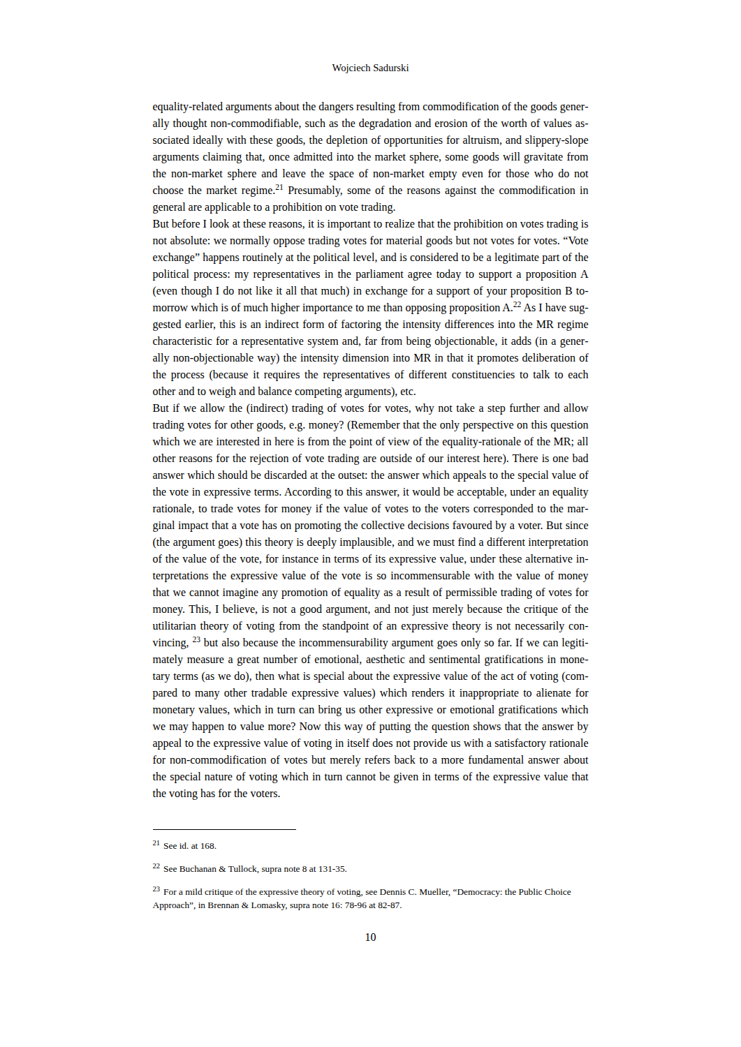Wojciech Sadurski
equality-related arguments about the dangers resulting from commodification of the goods generally thought non-commodifiable, such as the degradation and erosion of the worth of values associated ideally with these goods, the depletion of opportunities for altruism, and slippery-slope arguments claiming that, once admitted into the market sphere, some goods will gravitate from the non-market sphere and leave the space of non-market empty even for those who do not choose the market regime.21 Presumably, some of the reasons against the commodification in general are applicable to a prohibition on vote trading.
But before I look at these reasons, it is important to realize that the prohibition on votes trading is not absolute: we normally oppose trading votes for material goods but not votes for votes. “Vote exchange” happens routinely at the political level, and is considered to be a legitimate part of the political process: my representatives in the parliament agree today to support a proposition A (even though I do not like it all that much) in exchange for a support of your proposition B tomorrow which is of much higher importance to me than opposing proposition A.22 As I have suggested earlier, this is an indirect form of factoring the intensity differences into the MR regime characteristic for a representative system and, far from being objectionable, it adds (in a generally non-objectionable way) the intensity dimension into MR in that it promotes deliberation of the process (because it requires the representatives of different constituencies to talk to each other and to weigh and balance competing arguments), etc.
But if we allow the (indirect) trading of votes for votes, why not take a step further and allow trading votes for other goods, e.g. money? (Remember that the only perspective on this question which we are interested in here is from the point of view of the equality-rationale of the MR; all other reasons for the rejection of vote trading are outside of our interest here). There is one bad answer which should be discarded at the outset: the answer which appeals to the special value of the vote in expressive terms. According to this answer, it would be acceptable, under an equality rationale, to trade votes for money if the value of votes to the voters corresponded to the marginal impact that a vote has on promoting the collective decisions favoured by a voter. But since (the argument goes) this theory is deeply implausible, and we must find a different interpretation of the value of the vote, for instance in terms of its expressive value, under these alternative interpretations the expressive value of the vote is so incommensurable with the value of money that we cannot imagine any promotion of equality as a result of permissible trading of votes for money. This, I believe, is not a good argument, and not just merely because the critique of the utilitarian theory of voting from the standpoint of an expressive theory is not necessarily convincing, 23 but also because the incommensurability argument goes only so far. If we can legitimately measure a great number of emotional, aesthetic and sentimental gratifications in monetary terms (as we do), then what is special about the expressive value of the act of voting (compared to many other tradable expressive values) which renders it inappropriate to alienate for monetary values, which in turn can bring us other expressive or emotional gratifications which we may happen to value more? Now this way of putting the question shows that the answer by appeal to the expressive value of voting in itself does not provide us with a satisfactory rationale for non-commodification of votes but merely refers back to a more fundamental answer about the special nature of voting which in turn cannot be given in terms of the expressive value that the voting has for the voters.
21 See id. at 168.
22 See Buchanan & Tullock, supra note 8 at 131-35.
23 For a mild critique of the expressive theory of voting, see Dennis C. Mueller, “Democracy: the Public Choice Approach”, in Brennan & Lomasky, supra note 16: 78-96 at 82-87.
10